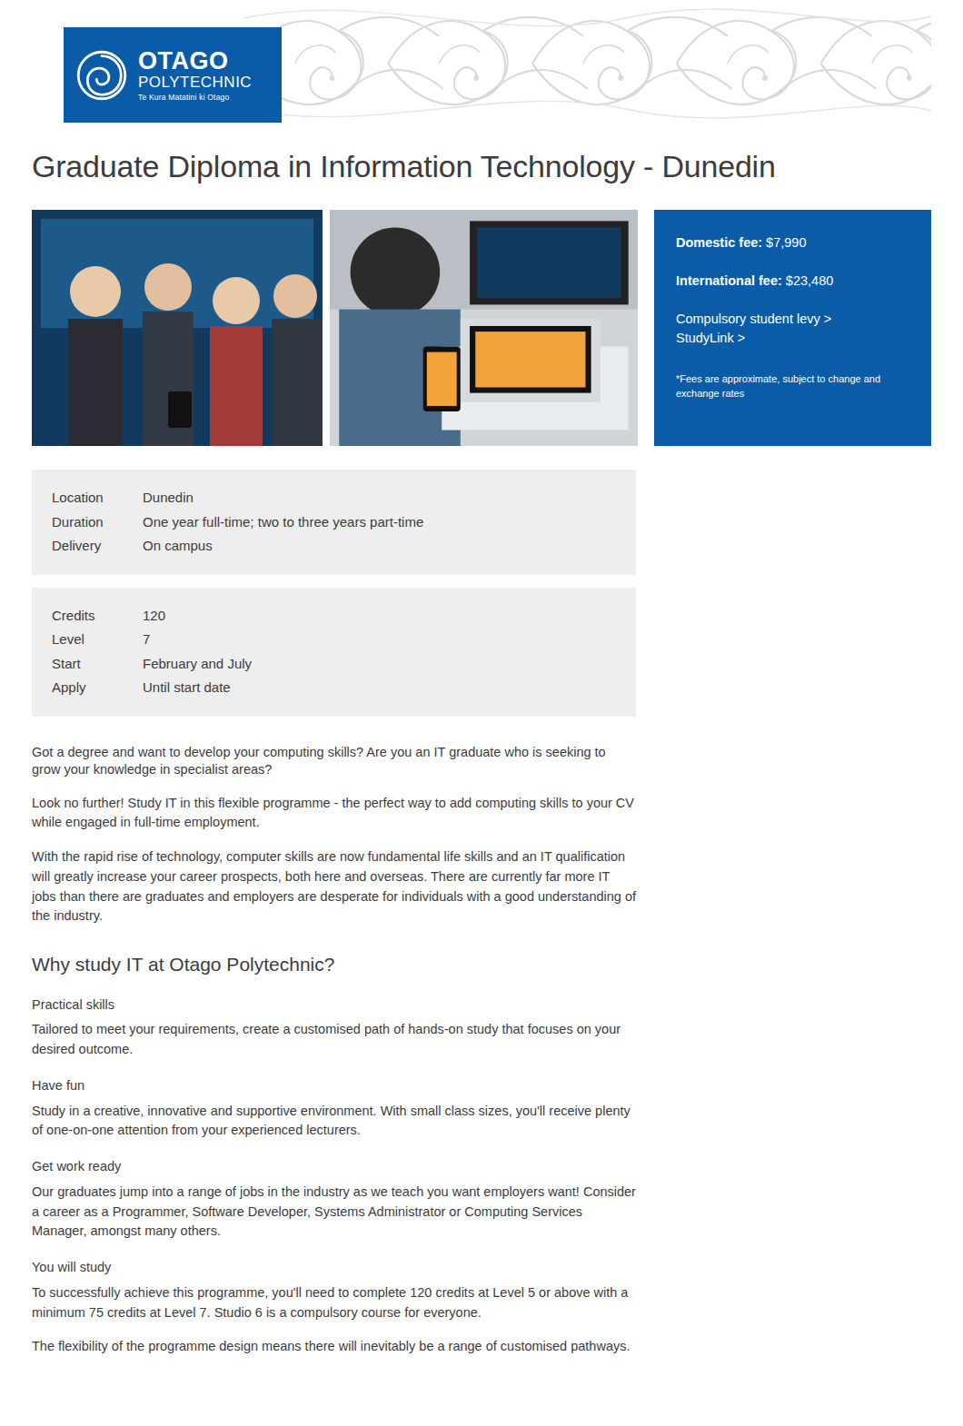OTAGO POLYTECHNIC Te Kura Matatini ki Otago
Graduate Diploma in Information Technology - Dunedin
Domestic fee: $7,990
International fee: $23,480
Compulsory student levy > StudyLink >
*Fees are approximate, subject to change and exchange rates
| Location | Dunedin |
| Duration | One year full-time; two to three years part-time |
| Delivery | On campus |
| Credits | 120 |
| Level | 7 |
| Start | February and July |
| Apply | Until start date |
Got a degree and want to develop your computing skills? Are you an IT graduate who is seeking to grow your knowledge in specialist areas?
Look no further! Study IT in this flexible programme - the perfect way to add computing skills to your CV while engaged in full-time employment.
With the rapid rise of technology, computer skills are now fundamental life skills and an IT qualification will greatly increase your career prospects, both here and overseas. There are currently far more IT jobs than there are graduates and employers are desperate for individuals with a good understanding of the industry.
Why study IT at Otago Polytechnic?
Practical skills
Tailored to meet your requirements, create a customised path of hands-on study that focuses on your desired outcome.
Have fun
Study in a creative, innovative and supportive environment. With small class sizes, you'll receive plenty of one-on-one attention from your experienced lecturers.
Get work ready
Our graduates jump into a range of jobs in the industry as we teach you want employers want! Consider a career as a Programmer, Software Developer, Systems Administrator or Computing Services Manager, amongst many others.
You will study
To successfully achieve this programme, you'll need to complete 120 credits at Level 5 or above with a minimum 75 credits at Level 7. Studio 6 is a compulsory course for everyone.
The flexibility of the programme design means there will inevitably be a range of customised pathways.